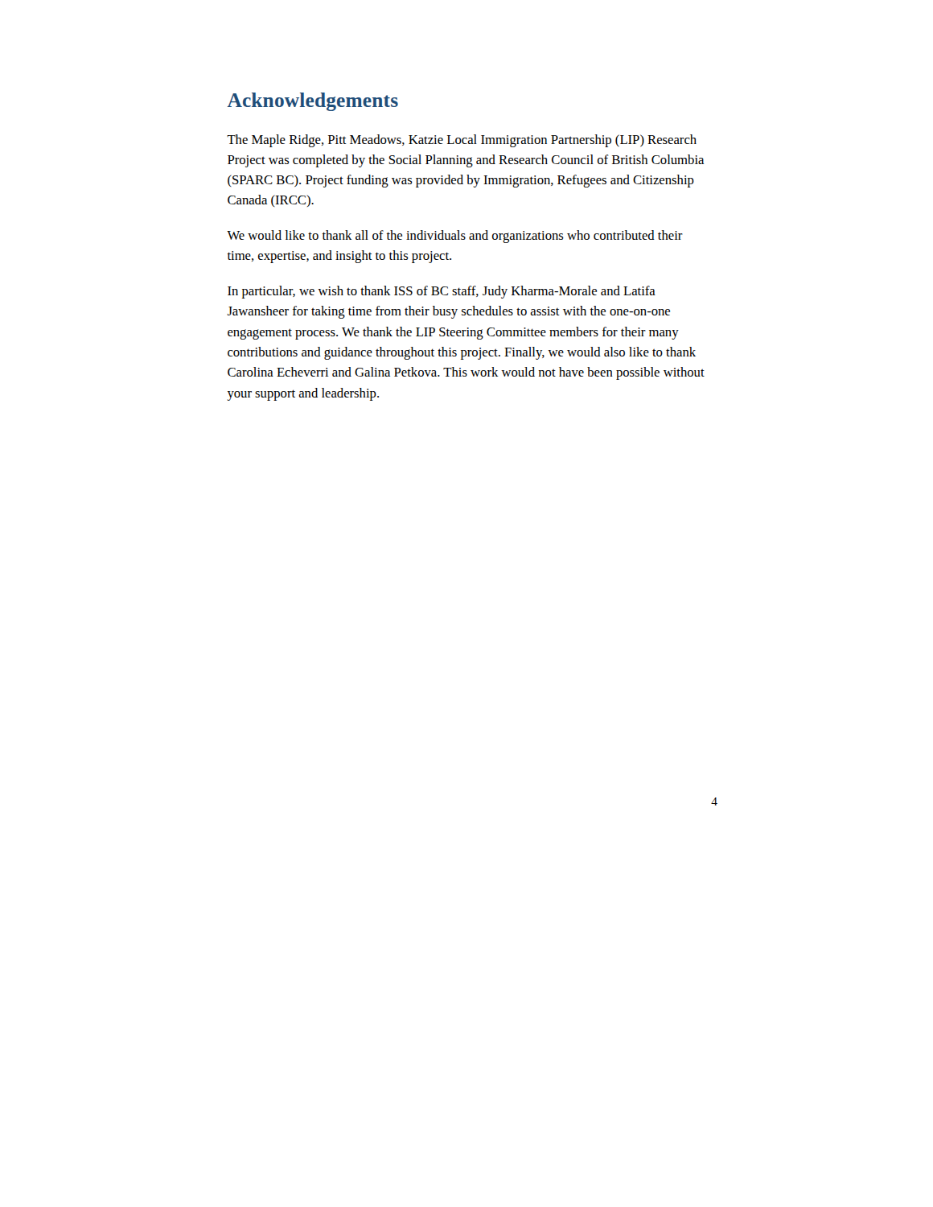Acknowledgements
The Maple Ridge, Pitt Meadows, Katzie Local Immigration Partnership (LIP) Research Project was completed by the Social Planning and Research Council of British Columbia (SPARC BC). Project funding was provided by Immigration, Refugees and Citizenship Canada (IRCC).
We would like to thank all of the individuals and organizations who contributed their time, expertise, and insight to this project.
In particular, we wish to thank ISS of BC staff, Judy Kharma-Morale and Latifa Jawansheer for taking time from their busy schedules to assist with the one-on-one engagement process. We thank the LIP Steering Committee members for their many contributions and guidance throughout this project. Finally, we would also like to thank Carolina Echeverri and Galina Petkova. This work would not have been possible without your support and leadership.
4